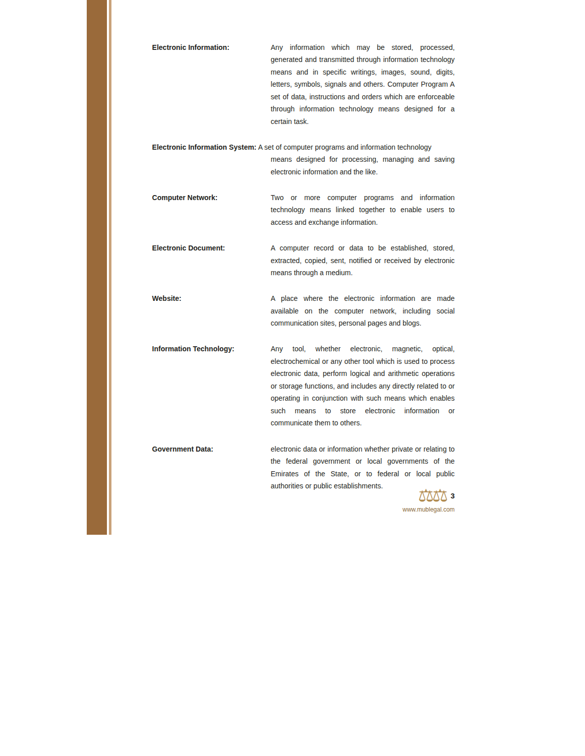Electronic Information:
Any information which may be stored, processed, generated and transmitted through information technology means and in specific writings, images, sound, digits, letters, symbols, signals and others. Computer Program A set of data, instructions and orders which are enforceable through information technology means designed for a certain task.
Electronic Information System: A set of computer programs and information technology
means designed for processing, managing and saving electronic information and the like.
Computer Network:
Two or more computer programs and information technology means linked together to enable users to access and exchange information.
Electronic Document:
A computer record or data to be established, stored, extracted, copied, sent, notified or received by electronic means through a medium.
Website:
A place where the electronic information are made available on the computer network, including social communication sites, personal pages and blogs.
Information Technology:
Any tool, whether electronic, magnetic, optical, electrochemical or any other tool which is used to process electronic data, perform logical and arithmetic operations or storage functions, and includes any directly related to or operating in conjunction with such means which enables such means to store electronic information or communicate them to others.
Government Data:
electronic data or information whether private or relating to the federal government or local governments of the Emirates of the State, or to federal or local public authorities or public establishments.
⚖⚖ 3
www.mublegal.com